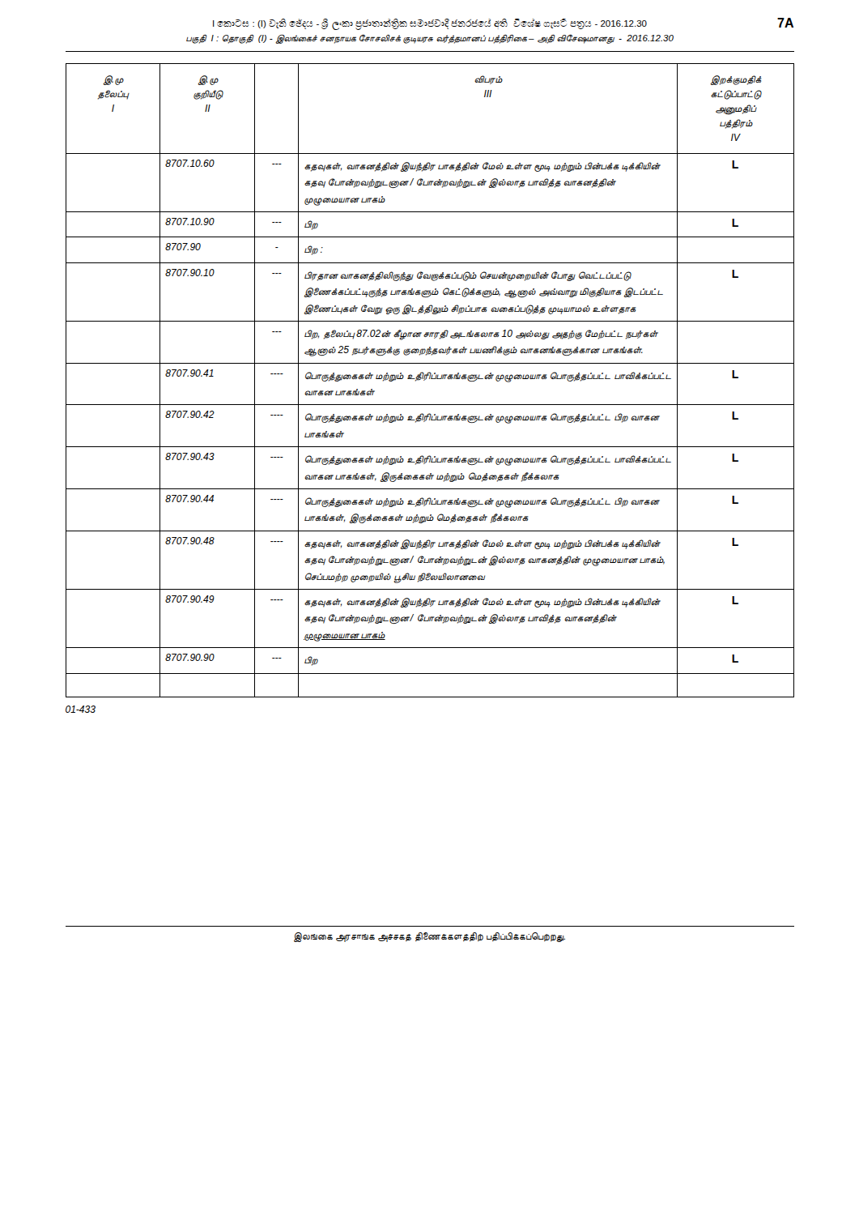7A
I කොටස : (I) වැනි ඡේදය - ශ්‍රී ලංකා ප්‍රජාතාන්ත්‍රික සමාජවාදී ජනරජයේ අති විශේෂ ගැසට් පත්‍රය - 2016.12.30
பகுதி I : தொகுதி (I) - இலங்கைச் சனநாயக சோசலிசக் குடியரசு வர்த்தமானப் பத்திரிகை – அதி விசேஷமானது - 2016.12.30
| இ.மு தலைப்பு I | இ.மு குறியீடு II | | விபரம் III | இறக்குமதிக் கட்டுப்பாட்டு அனுமதிப் பத்திரம் IV |
| --- | --- | --- | --- | --- |
| | 8707.10.60 | --- | கதவுகள், வாகனத்தின் இயந்திர பாகத்தின் மேல் உள்ள மூடி மற்றும் பின்பக்க டிக்கியின் கதவு போன்றவற்றுடனான / போன்றவற்றுடன் இல்லாத பாவித்த வாகனத்தின் முழுமையான பாகம் | L |
| | 8707.10.90 | --- | பிற | L |
| | 8707.90 | - | பிற : | |
| | 8707.90.10 | --- | பிரதான வாகனத்திலிருந்து வேறாக்கப்படும் செயன்முறையின் போது வெட்டப்பட்டு இணைக்கப்பட்டிருந்த பாகங்களும் கெட்டுக்களும், ஆனால் அவ்வாறு மிகுதியாக இடப்பட்ட இணைப்புகள் வேறு ஒரு இடத்திலும் சிறப்பாக வகைப்படுத்த முடியாமல் உள்ளதாக | L |
| | | --- | பிற, தலைப்பு 87.02ன் கீழான சாரதி அடங்கலாக 10 அல்லது அதற்கு மேற்பட்ட நபர்கள் ஆனால் 25 நபர்களுக்கு குறைந்தவர்கள் பயணிக்கும் வாகனங்களுக்கான பாகங்கள். | |
| | 8707.90.41 | ---- | பொருத்துகைகள் மற்றும் உதிரிப்பாகங்களுடன் முழுமையாக பொருத்தப்பட்ட பாவிக்கப்பட்ட வாகன பாகங்கள் | L |
| | 8707.90.42 | ---- | பொருத்துகைகள் மற்றும் உதிரிப்பாகங்களுடன் முழுமையாக பொருத்தப்பட்ட பிற வாகன பாகங்கள் | L |
| | 8707.90.43 | ---- | பொருத்துகைகள் மற்றும் உதிரிப்பாகங்களுடன் முழுமையாக பொருத்தப்பட்ட பாவிக்கப்பட்ட வாகன பாகங்கள், இருக்கைகள் மற்றும் மெத்தைகள் நீக்கலாக | L |
| | 8707.90.44 | ---- | பொருத்துகைகள் மற்றும் உதிரிப்பாகங்களுடன் முழுமையாக பொருத்தப்பட்ட பிற வாகன பாகங்கள், இருக்கைகள் மற்றும் மெத்தைகள் நீக்கலாக | L |
| | 8707.90.48 | ---- | கதவுகள், வாகனத்தின் இயந்திர பாகத்தின் மேல் உள்ள மூடி மற்றும் பின்பக்க டிக்கியின் கதவு போன்றவற் று டனான / போன்றவற் று டன் இல்லாத வாகனத்தின் முழுமையான பாகம், செப்பமற்ற முறையில் பூசிய நிலையிலானவை | L |
| | 8707.90.49 | ---- | கதவுகள், வாகனத்தின் இயந்திர பாகத்தின் மேல் உள்ள மூடி மற்றும் பின்பக்க டிக்கியின் கதவு போன்றவற் று டனான / போன்றவற் று டன் இல்லாத பாவித்த வாகனத்தின் முழுமையான பாகம் | L |
| | 8707.90.90 | --- | பிற | L |
01-433
இலங்கை அரசாங்க அச்சகத் திணைக்களத்திற் பதிப்பிக்கப்பெற்றது.